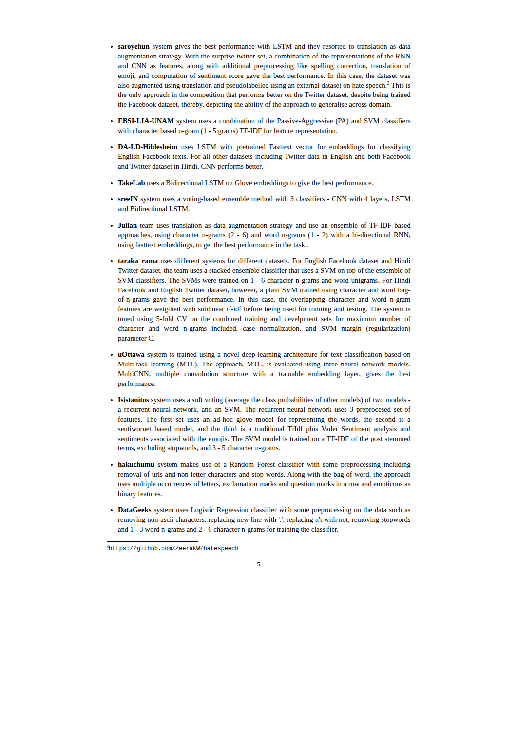saroyehun system gives the best performance with LSTM and they resorted to translation as data augmentation strategy. With the surprise twitter set, a combination of the representations of the RNN and CNN as features, along with additional preprocessing like spelling correction, translation of emoji, and computation of sentiment score gave the best performance. In this case, the dataset was also augmented using translation and pseudolabelled using an external dataset on hate speech.3 This is the only approach in the competition that performs better on the Twitter dataset, despite being trained the Facebook dataset, thereby, depicting the ability of the approach to generalise across domain.
EBSI-LIA-UNAM system uses a combination of the Passive-Aggressive (PA) and SVM classifiers with character based n-gram (1 - 5 grams) TF-IDF for feature representation.
DA-LD-Hildesheim uses LSTM with pretrained Fasttext vector for embeddings for classifying English Facebook texts. For all other datasets including Twitter data in English and both Facebook and Twitter dataset in Hindi, CNN performs better.
TakeLab uses a Bidirectional LSTM on Glove embeddings to give the best performance.
sreeIN system uses a voting-based ensemble method with 3 classifiers - CNN with 4 layers, LSTM and Bidirectional LSTM.
Julian team uses translation as data augmentation strategy and use an ensemble of TF-IDF based approaches, using character n-grams (2 - 6) and word n-grams (1 - 2) with a bi-directional RNN, using fasttext embeddings, to get the best performance in the task..
taraka_rama uses different systems for different datasets. For English Facebook dataset and Hindi Twitter dataset, the team uses a stacked ensemble classifier that uses a SVM on top of the ensemble of SVM classifiers. The SVMs were trained on 1 - 6 character n-grams and word unigrams. For Hindi Facebook and English Twitter dataset, however, a plain SVM trained using character and word bag-of-n-grams gave the best performance. In this case, the overlapping character and word n-gram features are weigthed with sublinear tf-idf before being used for training and testing. The system is tuned using 5-fold CV on the combined training and develpment sets for maximum number of character and word n-grams included, case normalization, and SVM margin (regularization) parameter C.
uOttawa system is trained using a novel deep-learning architecture for text classification based on Multi-task learning (MTL). The approach, MTL, is evaluated using three neural network models. MultiCNN, multiple convolution structure with a trainable embedding layer, gives the best performance.
Isistanitos system uses a soft voting (average the class probabilities of other models) of two models - a recurrent neural network, and an SVM. The recurrent neural network uses 3 preprocesed set of features. The first set uses an ad-hoc glove model for representing the words, the second is a sentiwornet based model, and the third is a traditional TfIdf plus Vader Sentiment analysis and sentiments associated with the emojis. The SVM model is trained on a TF-IDF of the post stemmed terms, excluding stopwords, and 3 - 5 character n-grams.
hakuchumu system makes use of a Random Forest classifier with some preprocessing including removal of urls and non letter characters and stop words. Along with the bag-of-word, the approach uses multiple occurrences of letters, exclamation marks and question marks in a row and emoticons as binary features.
DataGeeks system uses Logistic Regression classifier with some preprocessing on the data such as removing non-ascii characters, replacing new line with '.', replacing n't with not, removing stopwords and 1 - 3 word n-grams and 2 - 6 character n-grams for training the classifier.
3 https://github.com/ZeerakW/hatespeech
5